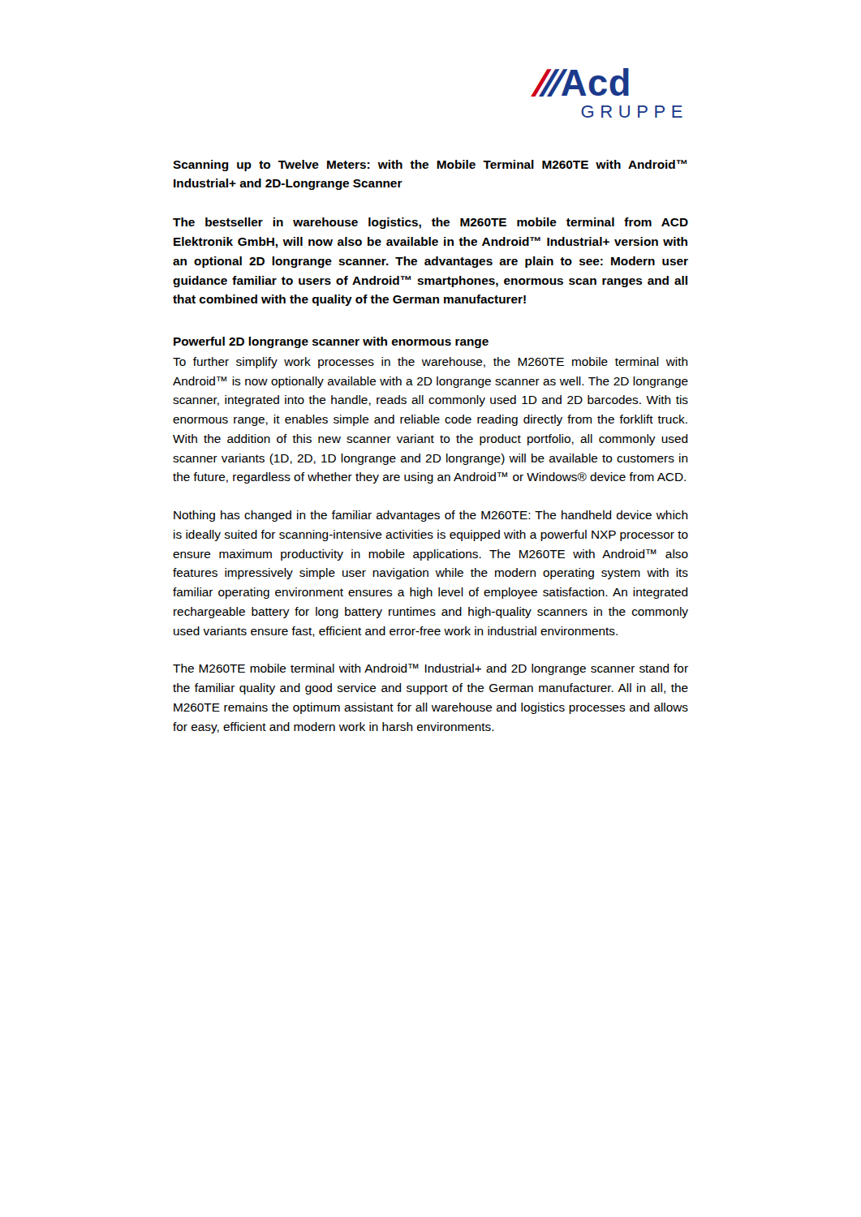///Acd
GRUPPE
Scanning up to Twelve Meters: with the Mobile Terminal M260TE with Android™ Industrial+ and 2D-Longrange Scanner
The bestseller in warehouse logistics, the M260TE mobile terminal from ACD Elektronik GmbH, will now also be available in the Android™ Industrial+ version with an optional 2D longrange scanner. The advantages are plain to see: Modern user guidance familiar to users of Android™ smartphones, enormous scan ranges and all that combined with the quality of the German manufacturer!
Powerful 2D longrange scanner with enormous range
To further simplify work processes in the warehouse, the M260TE mobile terminal with Android™ is now optionally available with a 2D longrange scanner as well. The 2D longrange scanner, integrated into the handle, reads all commonly used 1D and 2D barcodes. With tis enormous range, it enables simple and reliable code reading directly from the forklift truck. With the addition of this new scanner variant to the product portfolio, all commonly used scanner variants (1D, 2D, 1D longrange and 2D longrange) will be available to customers in the future, regardless of whether they are using an Android™ or Windows® device from ACD.
Nothing has changed in the familiar advantages of the M260TE: The handheld device which is ideally suited for scanning-intensive activities is equipped with a powerful NXP processor to ensure maximum productivity in mobile applications. The M260TE with Android™ also features impressively simple user navigation while the modern operating system with its familiar operating environment ensures a high level of employee satisfaction. An integrated rechargeable battery for long battery runtimes and high-quality scanners in the commonly used variants ensure fast, efficient and error-free work in industrial environments.
The M260TE mobile terminal with Android™ Industrial+ and 2D longrange scanner stand for the familiar quality and good service and support of the German manufacturer. All in all, the M260TE remains the optimum assistant for all warehouse and logistics processes and allows for easy, efficient and modern work in harsh environments.